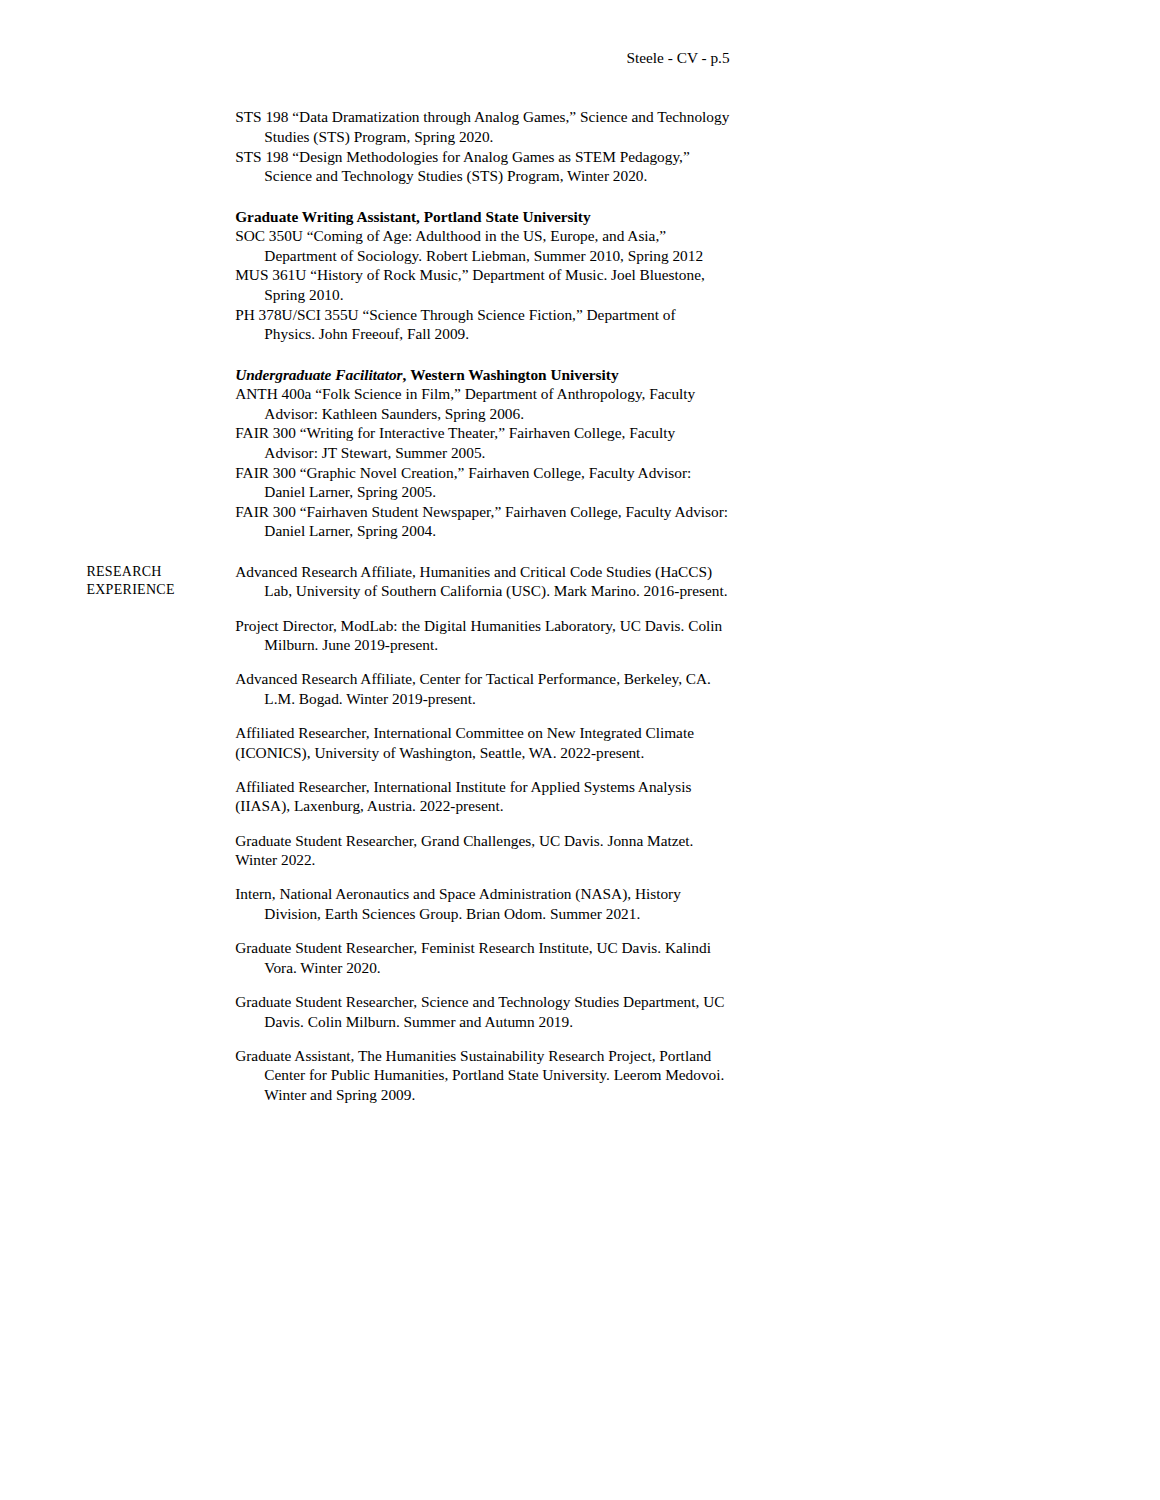Steele - CV - p.5
STS 198 “Data Dramatization through Analog Games,” Science and Technology Studies (STS) Program, Spring 2020.
STS 198 “Design Methodologies for Analog Games as STEM Pedagogy,” Science and Technology Studies (STS) Program, Winter 2020.
Graduate Writing Assistant, Portland State University
SOC 350U “Coming of Age: Adulthood in the US, Europe, and Asia,” Department of Sociology. Robert Liebman, Summer 2010, Spring 2012
MUS 361U “History of Rock Music,” Department of Music. Joel Bluestone, Spring 2010.
PH 378U/SCI 355U “Science Through Science Fiction,” Department of Physics. John Freeouf, Fall 2009.
Undergraduate Facilitator, Western Washington University
ANTH 400a “Folk Science in Film,” Department of Anthropology, Faculty Advisor: Kathleen Saunders, Spring 2006.
FAIR 300 “Writing for Interactive Theater,” Fairhaven College, Faculty Advisor: JT Stewart, Summer 2005.
FAIR 300 “Graphic Novel Creation,” Fairhaven College, Faculty Advisor: Daniel Larner, Spring 2005.
FAIR 300 “Fairhaven Student Newspaper,” Fairhaven College, Faculty Advisor: Daniel Larner, Spring 2004.
RESEARCH
EXPERIENCE
Advanced Research Affiliate, Humanities and Critical Code Studies (HaCCS) Lab, University of Southern California (USC). Mark Marino. 2016-present.
Project Director, ModLab: the Digital Humanities Laboratory, UC Davis. Colin Milburn. June 2019-present.
Advanced Research Affiliate, Center for Tactical Performance, Berkeley, CA. L.M. Bogad. Winter 2019-present.
Affiliated Researcher, International Committee on New Integrated Climate (ICONICS), University of Washington, Seattle, WA. 2022-present.
Affiliated Researcher, International Institute for Applied Systems Analysis (IIASA), Laxenburg, Austria. 2022-present.
Graduate Student Researcher, Grand Challenges, UC Davis. Jonna Matzet. Winter 2022.
Intern, National Aeronautics and Space Administration (NASA), History Division, Earth Sciences Group. Brian Odom. Summer 2021.
Graduate Student Researcher, Feminist Research Institute, UC Davis. Kalindi Vora. Winter 2020.
Graduate Student Researcher, Science and Technology Studies Department, UC Davis. Colin Milburn. Summer and Autumn 2019.
Graduate Assistant, The Humanities Sustainability Research Project, Portland Center for Public Humanities, Portland State University. Leerom Medovoi. Winter and Spring 2009.